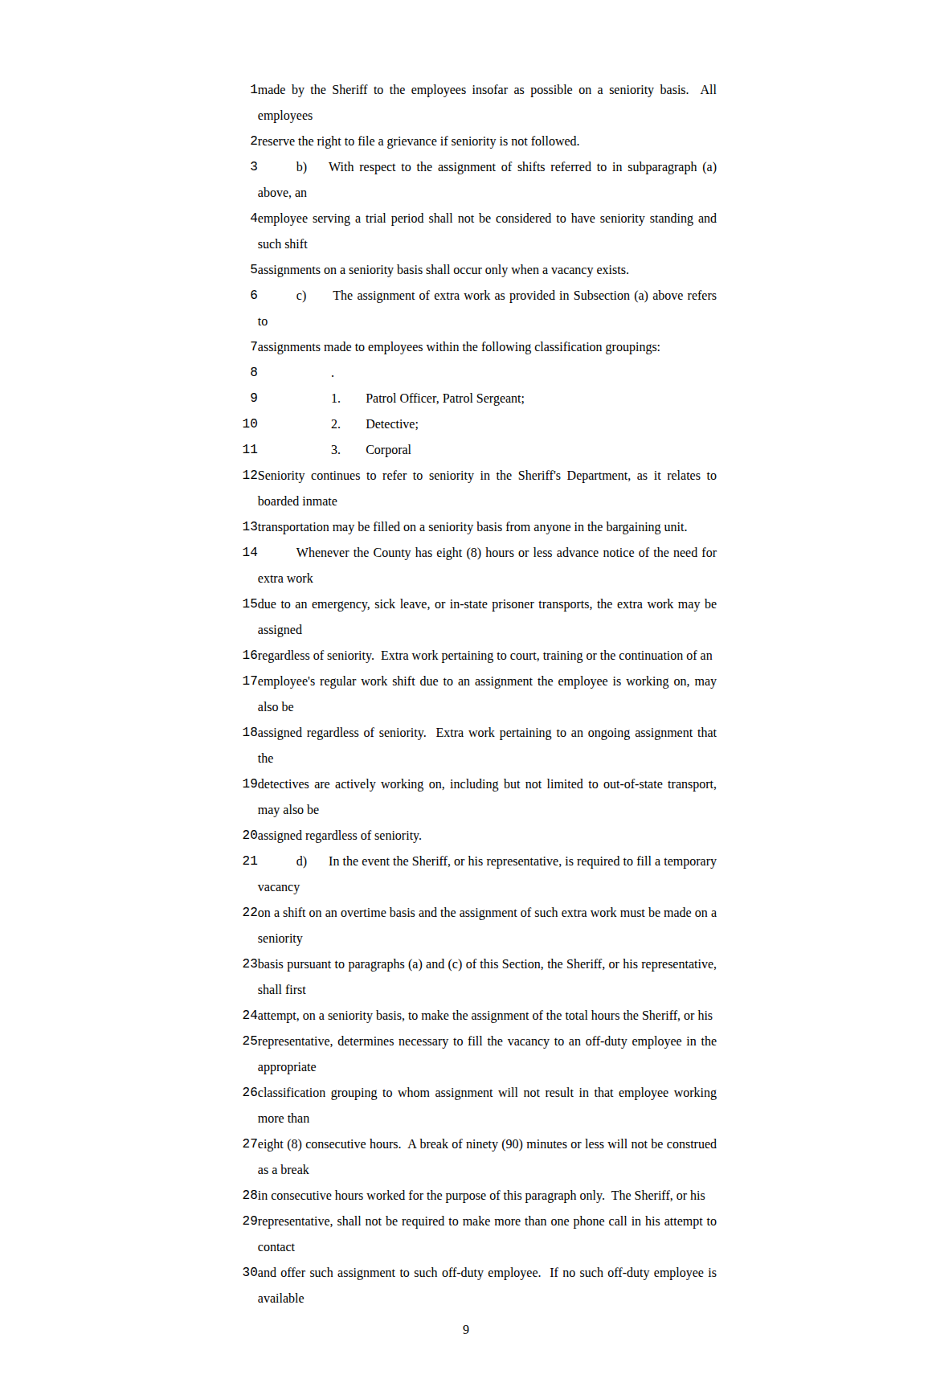| 1 | made by the Sheriff to the employees insofar as possible on a seniority basis. All employees |
| 2 | reserve the right to file a grievance if seniority is not followed. |
| 3 | b) With respect to the assignment of shifts referred to in subparagraph (a) above, an |
| 4 | employee serving a trial period shall not be considered to have seniority standing and such shift |
| 5 | assignments on a seniority basis shall occur only when a vacancy exists. |
| 6 | c) The assignment of extra work as provided in Subsection (a) above refers to |
| 7 | assignments made to employees within the following classification groupings: |
| 8 | . |
| 9 | 1. Patrol Officer, Patrol Sergeant; |
| 10 | 2. Detective; |
| 11 | 3. Corporal |
| 12 | Seniority continues to refer to seniority in the Sheriff's Department, as it relates to boarded inmate |
| 13 | transportation may be filled on a seniority basis from anyone in the bargaining unit. |
| 14 | Whenever the County has eight (8) hours or less advance notice of the need for extra work |
| 15 | due to an emergency, sick leave, or in-state prisoner transports, the extra work may be assigned |
| 16 | regardless of seniority. Extra work pertaining to court, training or the continuation of an |
| 17 | employee's regular work shift due to an assignment the employee is working on, may also be |
| 18 | assigned regardless of seniority. Extra work pertaining to an ongoing assignment that the |
| 19 | detectives are actively working on, including but not limited to out-of-state transport, may also be |
| 20 | assigned regardless of seniority. |
| 21 | d) In the event the Sheriff, or his representative, is required to fill a temporary vacancy |
| 22 | on a shift on an overtime basis and the assignment of such extra work must be made on a seniority |
| 23 | basis pursuant to paragraphs (a) and (c) of this Section, the Sheriff, or his representative, shall first |
| 24 | attempt, on a seniority basis, to make the assignment of the total hours the Sheriff, or his |
| 25 | representative, determines necessary to fill the vacancy to an off-duty employee in the appropriate |
| 26 | classification grouping to whom assignment will not result in that employee working more than |
| 27 | eight (8) consecutive hours. A break of ninety (90) minutes or less will not be construed as a break |
| 28 | in consecutive hours worked for the purpose of this paragraph only. The Sheriff, or his |
| 29 | representative, shall not be required to make more than one phone call in his attempt to contact |
| 30 | and offer such assignment to such off-duty employee. If no such off-duty employee is available |
9